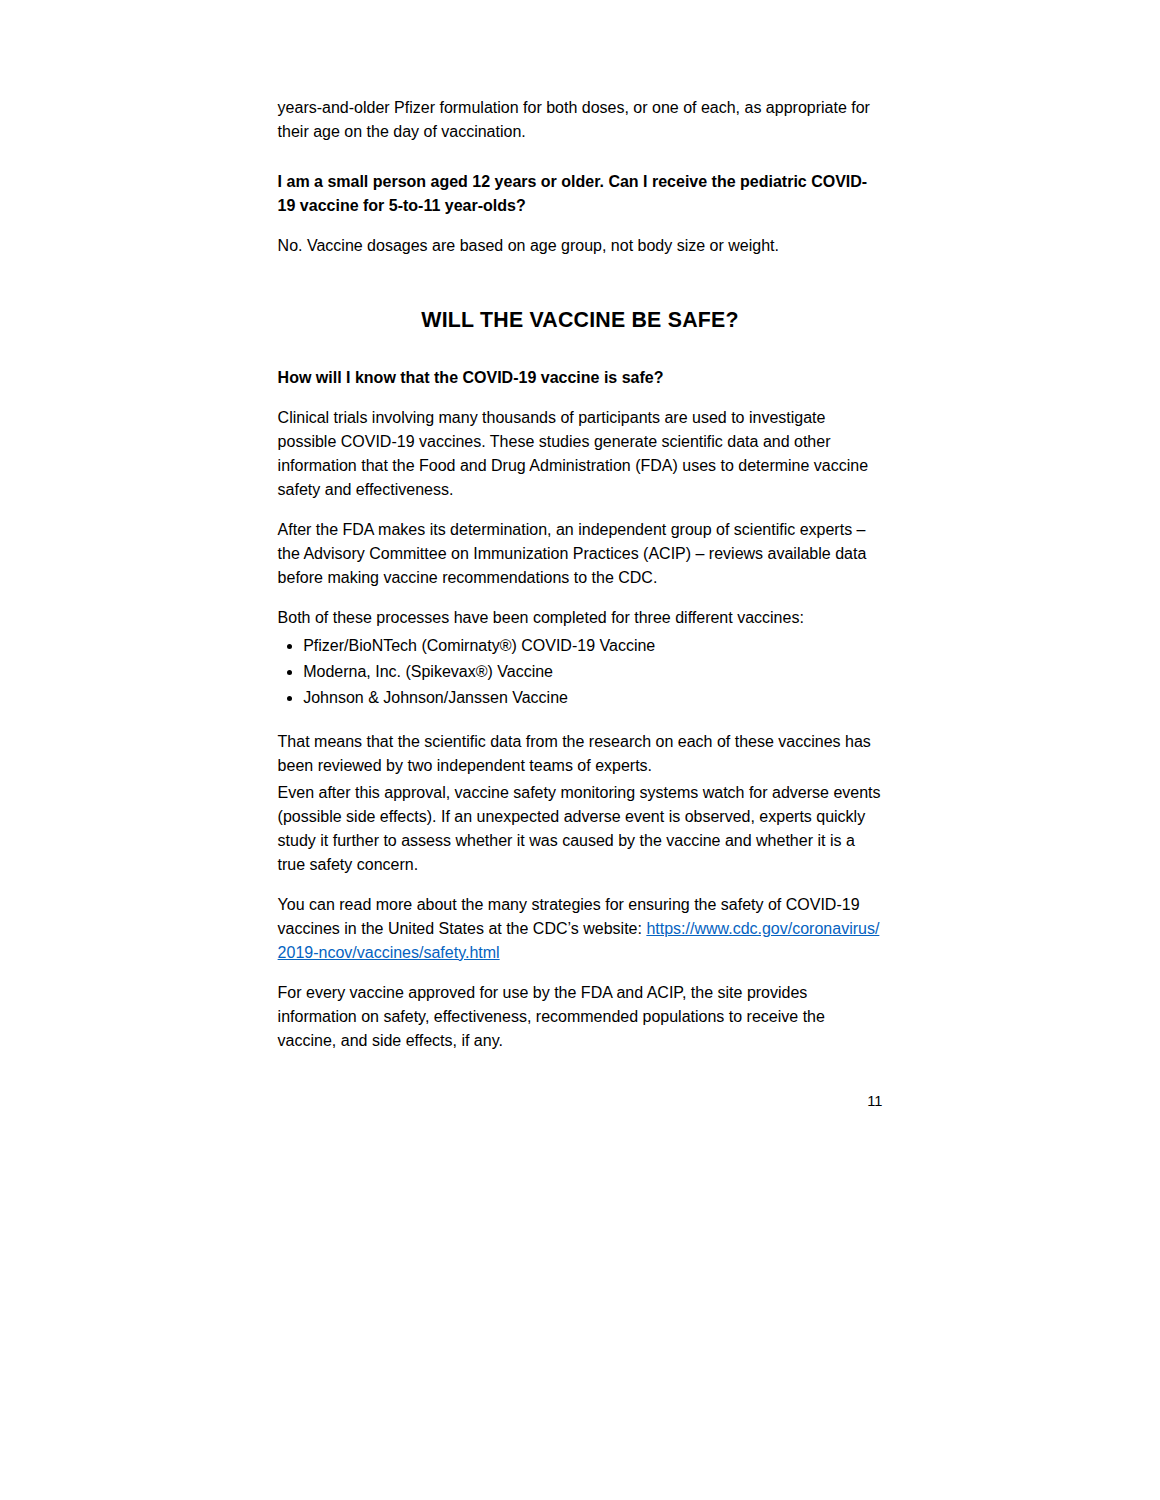years-and-older Pfizer formulation for both doses, or one of each, as appropriate for their age on the day of vaccination.
I am a small person aged 12 years or older. Can I receive the pediatric COVID-19 vaccine for 5-to-11 year-olds?
No. Vaccine dosages are based on age group, not body size or weight.
WILL THE VACCINE BE SAFE?
How will I know that the COVID-19 vaccine is safe?
Clinical trials involving many thousands of participants are used to investigate possible COVID-19 vaccines. These studies generate scientific data and other information that the Food and Drug Administration (FDA) uses to determine vaccine safety and effectiveness.
After the FDA makes its determination, an independent group of scientific experts – the Advisory Committee on Immunization Practices (ACIP) – reviews available data before making vaccine recommendations to the CDC.
Both of these processes have been completed for three different vaccines:
Pfizer/BioNTech (Comirnaty®) COVID-19 Vaccine
Moderna, Inc. (Spikevax®) Vaccine
Johnson & Johnson/Janssen Vaccine
That means that the scientific data from the research on each of these vaccines has been reviewed by two independent teams of experts.
Even after this approval, vaccine safety monitoring systems watch for adverse events (possible side effects). If an unexpected adverse event is observed, experts quickly study it further to assess whether it was caused by the vaccine and whether it is a true safety concern.
You can read more about the many strategies for ensuring the safety of COVID-19 vaccines in the United States at the CDC’s website: https://www.cdc.gov/coronavirus/2019-ncov/vaccines/safety.html
For every vaccine approved for use by the FDA and ACIP, the site provides information on safety, effectiveness, recommended populations to receive the vaccine, and side effects, if any.
11